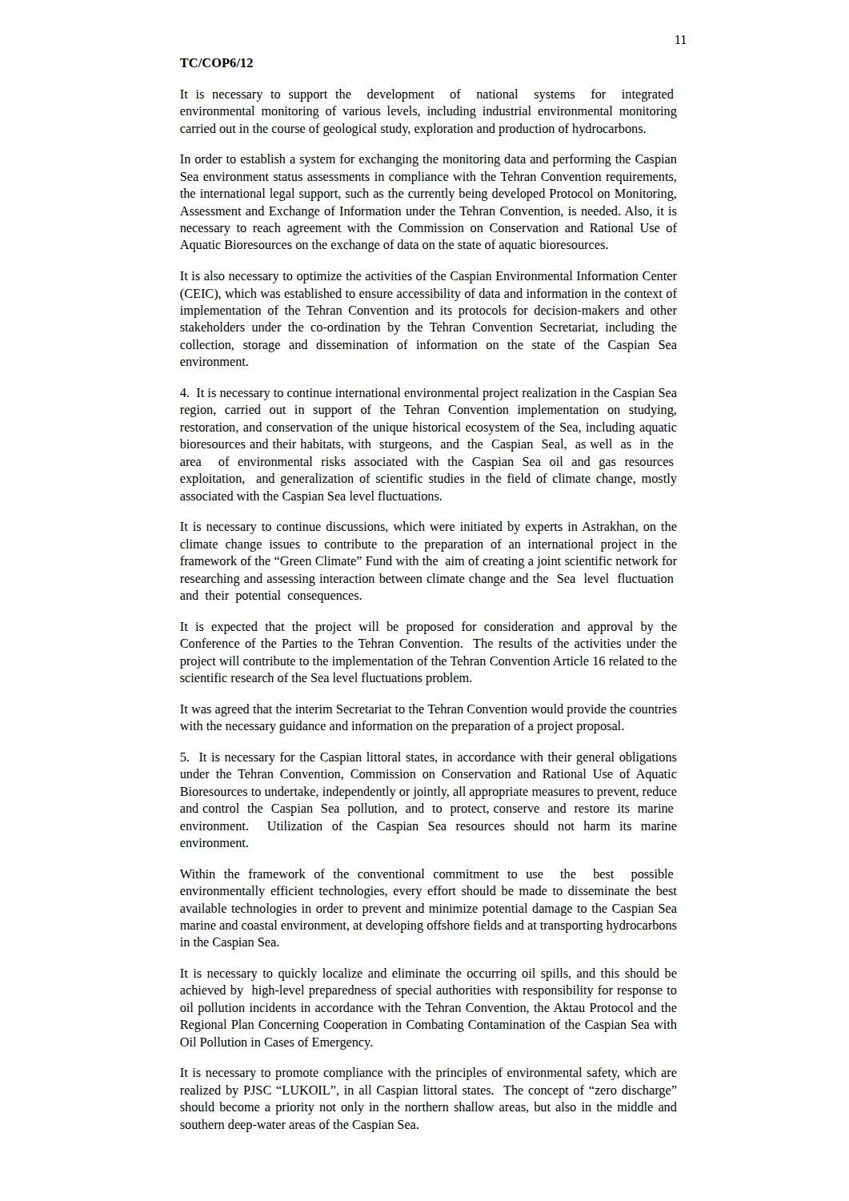11
TC/COP6/12
It is necessary to support the development of national systems for integrated environmental monitoring of various levels, including industrial environmental monitoring carried out in the course of geological study, exploration and production of hydrocarbons.
In order to establish a system for exchanging the monitoring data and performing the Caspian Sea environment status assessments in compliance with the Tehran Convention requirements, the international legal support, such as the currently being developed Protocol on Monitoring, Assessment and Exchange of Information under the Tehran Convention, is needed. Also, it is necessary to reach agreement with the Commission on Conservation and Rational Use of Aquatic Bioresources on the exchange of data on the state of aquatic bioresources.
It is also necessary to optimize the activities of the Caspian Environmental Information Center (CEIC), which was established to ensure accessibility of data and information in the context of implementation of the Tehran Convention and its protocols for decision-makers and other stakeholders under the co-ordination by the Tehran Convention Secretariat, including the collection, storage and dissemination of information on the state of the Caspian Sea environment.
4. It is necessary to continue international environmental project realization in the Caspian Sea region, carried out in support of the Tehran Convention implementation on studying, restoration, and conservation of the unique historical ecosystem of the Sea, including aquatic bioresources and their habitats, with sturgeons, and the Caspian Seal, as well as in the area of environmental risks associated with the Caspian Sea oil and gas resources exploitation, and generalization of scientific studies in the field of climate change, mostly associated with the Caspian Sea level fluctuations.
It is necessary to continue discussions, which were initiated by experts in Astrakhan, on the climate change issues to contribute to the preparation of an international project in the framework of the “Green Climate” Fund with the aim of creating a joint scientific network for researching and assessing interaction between climate change and the Sea level fluctuation and their potential consequences.
It is expected that the project will be proposed for consideration and approval by the Conference of the Parties to the Tehran Convention. The results of the activities under the project will contribute to the implementation of the Tehran Convention Article 16 related to the scientific research of the Sea level fluctuations problem.
It was agreed that the interim Secretariat to the Tehran Convention would provide the countries with the necessary guidance and information on the preparation of a project proposal.
5. It is necessary for the Caspian littoral states, in accordance with their general obligations under the Tehran Convention, Commission on Conservation and Rational Use of Aquatic Bioresources to undertake, independently or jointly, all appropriate measures to prevent, reduce and control the Caspian Sea pollution, and to protect, conserve and restore its marine environment. Utilization of the Caspian Sea resources should not harm its marine environment.
Within the framework of the conventional commitment to use the best possible environmentally efficient technologies, every effort should be made to disseminate the best available technologies in order to prevent and minimize potential damage to the Caspian Sea marine and coastal environment, at developing offshore fields and at transporting hydrocarbons in the Caspian Sea.
It is necessary to quickly localize and eliminate the occurring oil spills, and this should be achieved by high-level preparedness of special authorities with responsibility for response to oil pollution incidents in accordance with the Tehran Convention, the Aktau Protocol and the Regional Plan Concerning Cooperation in Combating Contamination of the Caspian Sea with Oil Pollution in Cases of Emergency.
It is necessary to promote compliance with the principles of environmental safety, which are realized by PJSC “LUKOIL”, in all Caspian littoral states. The concept of “zero discharge” should become a priority not only in the northern shallow areas, but also in the middle and southern deep-water areas of the Caspian Sea.